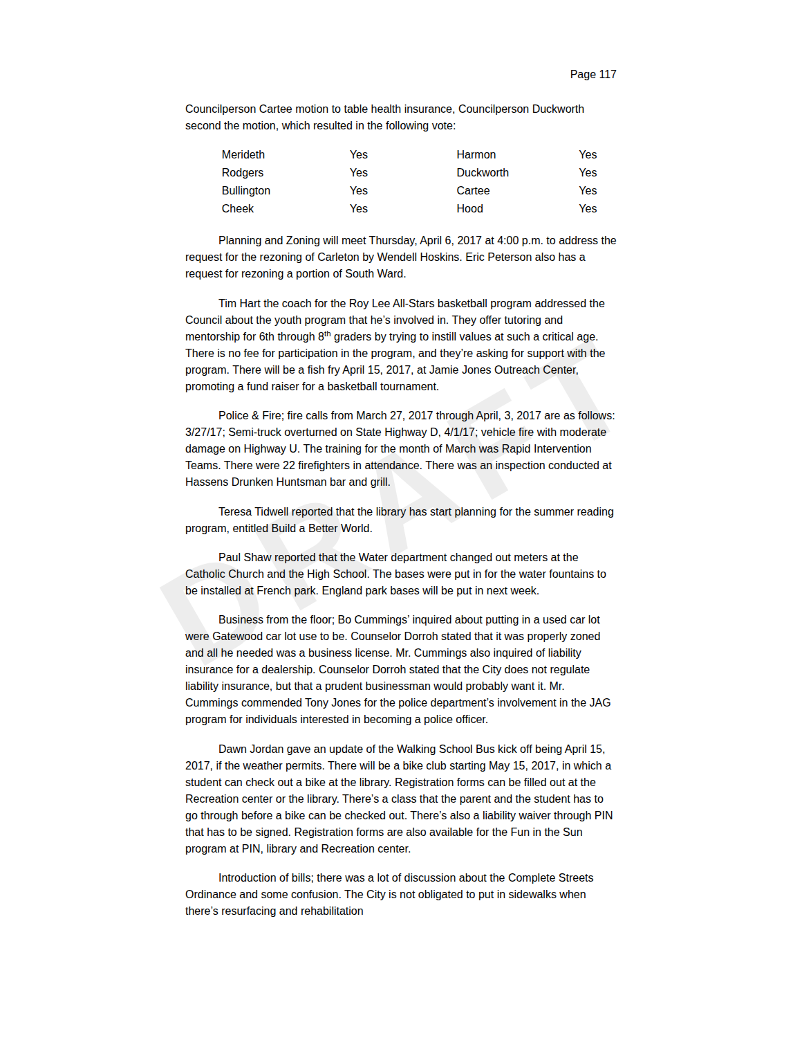DRAFT
Page 117
Councilperson Cartee motion to table health insurance, Councilperson Duckworth second the motion, which resulted in the following vote:
| Merideth | Yes | Harmon | Yes |
| Rodgers | Yes | Duckworth | Yes |
| Bullington | Yes | Cartee | Yes |
| Cheek | Yes | Hood | Yes |
Planning and Zoning will meet Thursday, April 6, 2017 at 4:00 p.m. to address the request for the rezoning of Carleton by Wendell Hoskins. Eric Peterson also has a request for rezoning a portion of South Ward.
Tim Hart the coach for the Roy Lee All-Stars basketball program addressed the Council about the youth program that he’s involved in. They offer tutoring and mentorship for 6th through 8th graders by trying to instill values at such a critical age. There is no fee for participation in the program, and they’re asking for support with the program. There will be a fish fry April 15, 2017, at Jamie Jones Outreach Center, promoting a fund raiser for a basketball tournament.
Police & Fire; fire calls from March 27, 2017 through April, 3, 2017 are as follows: 3/27/17; Semi-truck overturned on State Highway D, 4/1/17; vehicle fire with moderate damage on Highway U. The training for the month of March was Rapid Intervention Teams. There were 22 firefighters in attendance. There was an inspection conducted at Hassens Drunken Huntsman bar and grill.
Teresa Tidwell reported that the library has start planning for the summer reading program, entitled Build a Better World.
Paul Shaw reported that the Water department changed out meters at the Catholic Church and the High School. The bases were put in for the water fountains to be installed at French park. England park bases will be put in next week.
Business from the floor; Bo Cummings’ inquired about putting in a used car lot were Gatewood car lot use to be. Counselor Dorroh stated that it was properly zoned and all he needed was a business license. Mr. Cummings also inquired of liability insurance for a dealership. Counselor Dorroh stated that the City does not regulate liability insurance, but that a prudent businessman would probably want it. Mr. Cummings commended Tony Jones for the police department’s involvement in the JAG program for individuals interested in becoming a police officer.
Dawn Jordan gave an update of the Walking School Bus kick off being April 15, 2017, if the weather permits. There will be a bike club starting May 15, 2017, in which a student can check out a bike at the library. Registration forms can be filled out at the Recreation center or the library. There’s a class that the parent and the student has to go through before a bike can be checked out. There’s also a liability waiver through PIN that has to be signed. Registration forms are also available for the Fun in the Sun program at PIN, library and Recreation center.
Introduction of bills; there was a lot of discussion about the Complete Streets Ordinance and some confusion. The City is not obligated to put in sidewalks when there’s resurfacing and rehabilitation